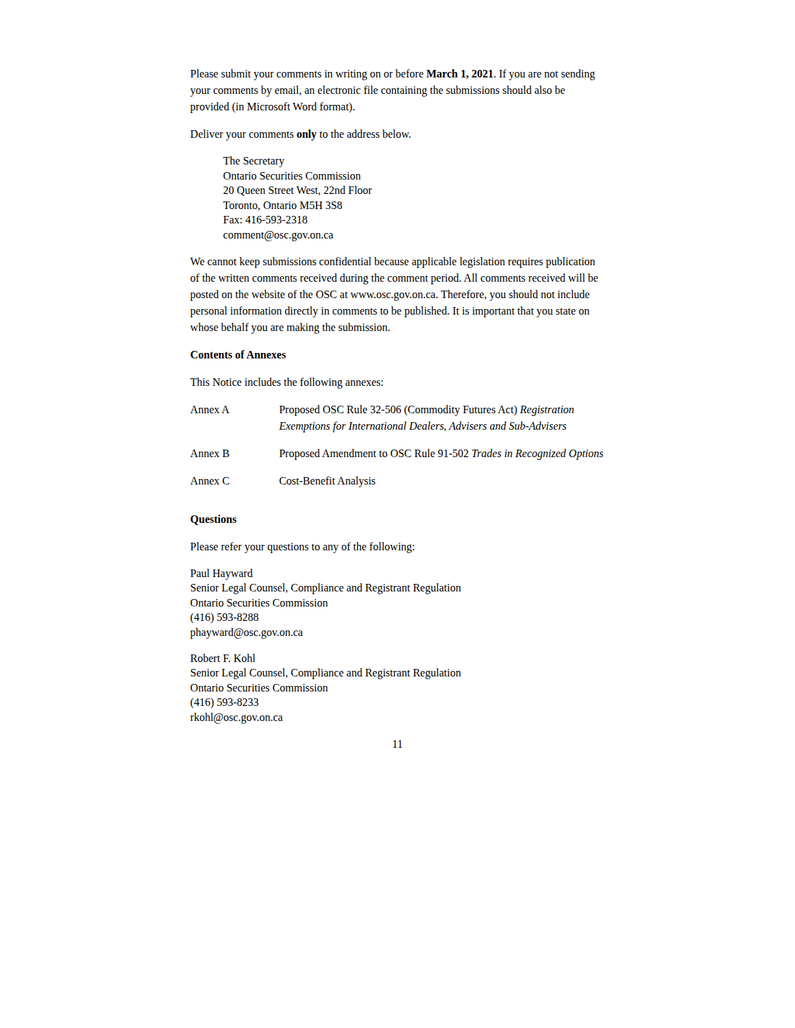Please submit your comments in writing on or before March 1, 2021. If you are not sending your comments by email, an electronic file containing the submissions should also be provided (in Microsoft Word format).
Deliver your comments only to the address below.
The Secretary
Ontario Securities Commission
20 Queen Street West, 22nd Floor
Toronto, Ontario M5H 3S8
Fax: 416-593-2318
comment@osc.gov.on.ca
We cannot keep submissions confidential because applicable legislation requires publication of the written comments received during the comment period. All comments received will be posted on the website of the OSC at www.osc.gov.on.ca. Therefore, you should not include personal information directly in comments to be published. It is important that you state on whose behalf you are making the submission.
Contents of Annexes
This Notice includes the following annexes:
| Annex A | Proposed OSC Rule 32-506 (Commodity Futures Act) Registration Exemptions for International Dealers, Advisers and Sub-Advisers |
| Annex B | Proposed Amendment to OSC Rule 91-502 Trades in Recognized Options |
| Annex C | Cost-Benefit Analysis |
Questions
Please refer your questions to any of the following:
Paul Hayward
Senior Legal Counsel, Compliance and Registrant Regulation
Ontario Securities Commission
(416) 593-8288
phayward@osc.gov.on.ca
Robert F. Kohl
Senior Legal Counsel, Compliance and Registrant Regulation
Ontario Securities Commission
(416) 593-8233
rkohl@osc.gov.on.ca
11